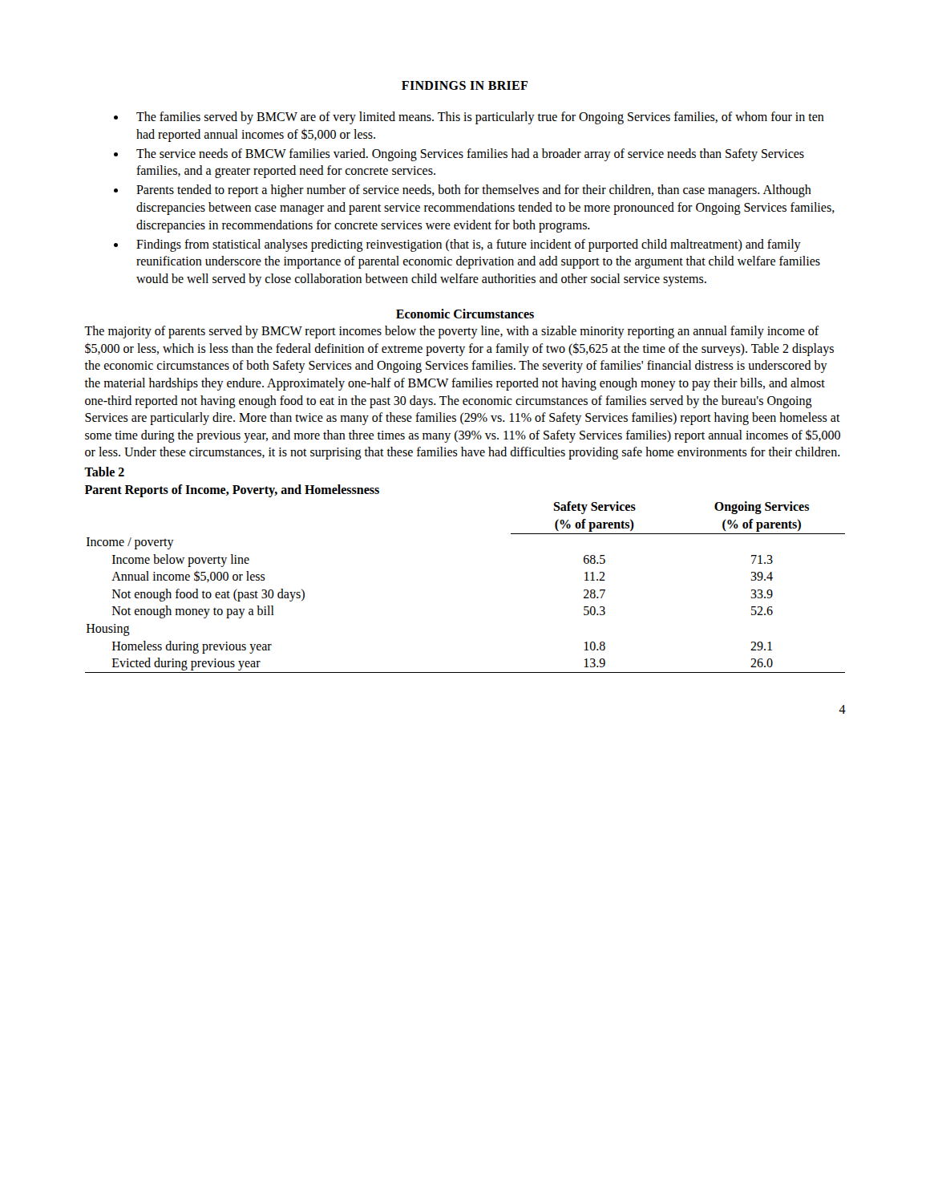FINDINGS IN BRIEF
The families served by BMCW are of very limited means. This is particularly true for Ongoing Services families, of whom four in ten had reported annual incomes of $5,000 or less.
The service needs of BMCW families varied. Ongoing Services families had a broader array of service needs than Safety Services families, and a greater reported need for concrete services.
Parents tended to report a higher number of service needs, both for themselves and for their children, than case managers. Although discrepancies between case manager and parent service recommendations tended to be more pronounced for Ongoing Services families, discrepancies in recommendations for concrete services were evident for both programs.
Findings from statistical analyses predicting reinvestigation (that is, a future incident of purported child maltreatment) and family reunification underscore the importance of parental economic deprivation and add support to the argument that child welfare families would be well served by close collaboration between child welfare authorities and other social service systems.
Economic Circumstances
The majority of parents served by BMCW report incomes below the poverty line, with a sizable minority reporting an annual family income of $5,000 or less, which is less than the federal definition of extreme poverty for a family of two ($5,625 at the time of the surveys). Table 2 displays the economic circumstances of both Safety Services and Ongoing Services families. The severity of families' financial distress is underscored by the material hardships they endure. Approximately one-half of BMCW families reported not having enough money to pay their bills, and almost one-third reported not having enough food to eat in the past 30 days. The economic circumstances of families served by the bureau's Ongoing Services are particularly dire. More than twice as many of these families (29% vs. 11% of Safety Services families) report having been homeless at some time during the previous year, and more than three times as many (39% vs. 11% of Safety Services families) report annual incomes of $5,000 or less. Under these circumstances, it is not surprising that these families have had difficulties providing safe home environments for their children.
Table 2
Parent Reports of Income, Poverty, and Homelessness
| | Safety Services (% of parents) | Ongoing Services (% of parents) |
| --- | --- | --- |
| Income / poverty | | |
| Income below poverty line | 68.5 | 71.3 |
| Annual income $5,000 or less | 11.2 | 39.4 |
| Not enough food to eat (past 30 days) | 28.7 | 33.9 |
| Not enough money to pay a bill | 50.3 | 52.6 |
| Housing | | |
| Homeless during previous year | 10.8 | 29.1 |
| Evicted during previous year | 13.9 | 26.0 |
4